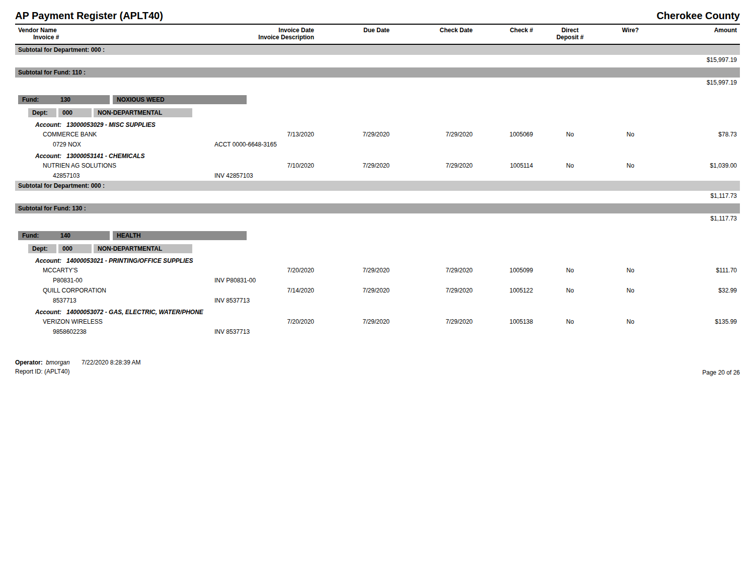AP Payment Register (APLT40)
Cherokee County
| Vendor Name Invoice # | Invoice Date Invoice Description | Due Date | Check Date | Check # | Direct Deposit # | Wire? | Amount |
| --- | --- | --- | --- | --- | --- | --- | --- |
| Subtotal for Department: 000 : |
| | $15,997.19 |
| Subtotal for Fund: 110 : |
| | $15,997.19 |
| Fund: 130 NOXIOUS WEED |
| Dept: 000 NON-DEPARTMENTAL |
| Account: 13000053029 - MISC SUPPLIES |
| COMMERCE BANK | 7/13/2020 | 7/29/2020 | 7/29/2020 | 1005069 | No | No | $78.73 |
| 0729 NOX | ACCT 0000-6648-3165 |
| Account: 13000053141 - CHEMICALS |
| NUTRIEN AG SOLUTIONS | 7/10/2020 | 7/29/2020 | 7/29/2020 | 1005114 | No | No | $1,039.00 |
| 42857103 | INV 42857103 |
| Subtotal for Department: 000 : |
| | $1,117.73 |
| Subtotal for Fund: 130 : |
| | $1,117.73 |
| Fund: 140 HEALTH |
| Dept: 000 NON-DEPARTMENTAL |
| Account: 14000053021 - PRINTING/OFFICE SUPPLIES |
| MCCARTY'S | 7/20/2020 | 7/29/2020 | 7/29/2020 | 1005099 | No | No | $111.70 |
| P80831-00 | INV P80831-00 |
| QUILL CORPORATION | 7/14/2020 | 7/29/2020 | 7/29/2020 | 1005122 | No | No | $32.99 |
| 8537713 | INV 8537713 |
| Account: 14000053072 - GAS, ELECTRIC, WATER/PHONE |
| VERIZON WIRELESS | 7/20/2020 | 7/29/2020 | 7/29/2020 | 1005138 | No | No | $135.99 |
| 9858602238 | INV 8537713 |
Operator: bmorgan 7/22/2020 8:28:39 AM
Report ID: (APLT40)
Page 20 of 26